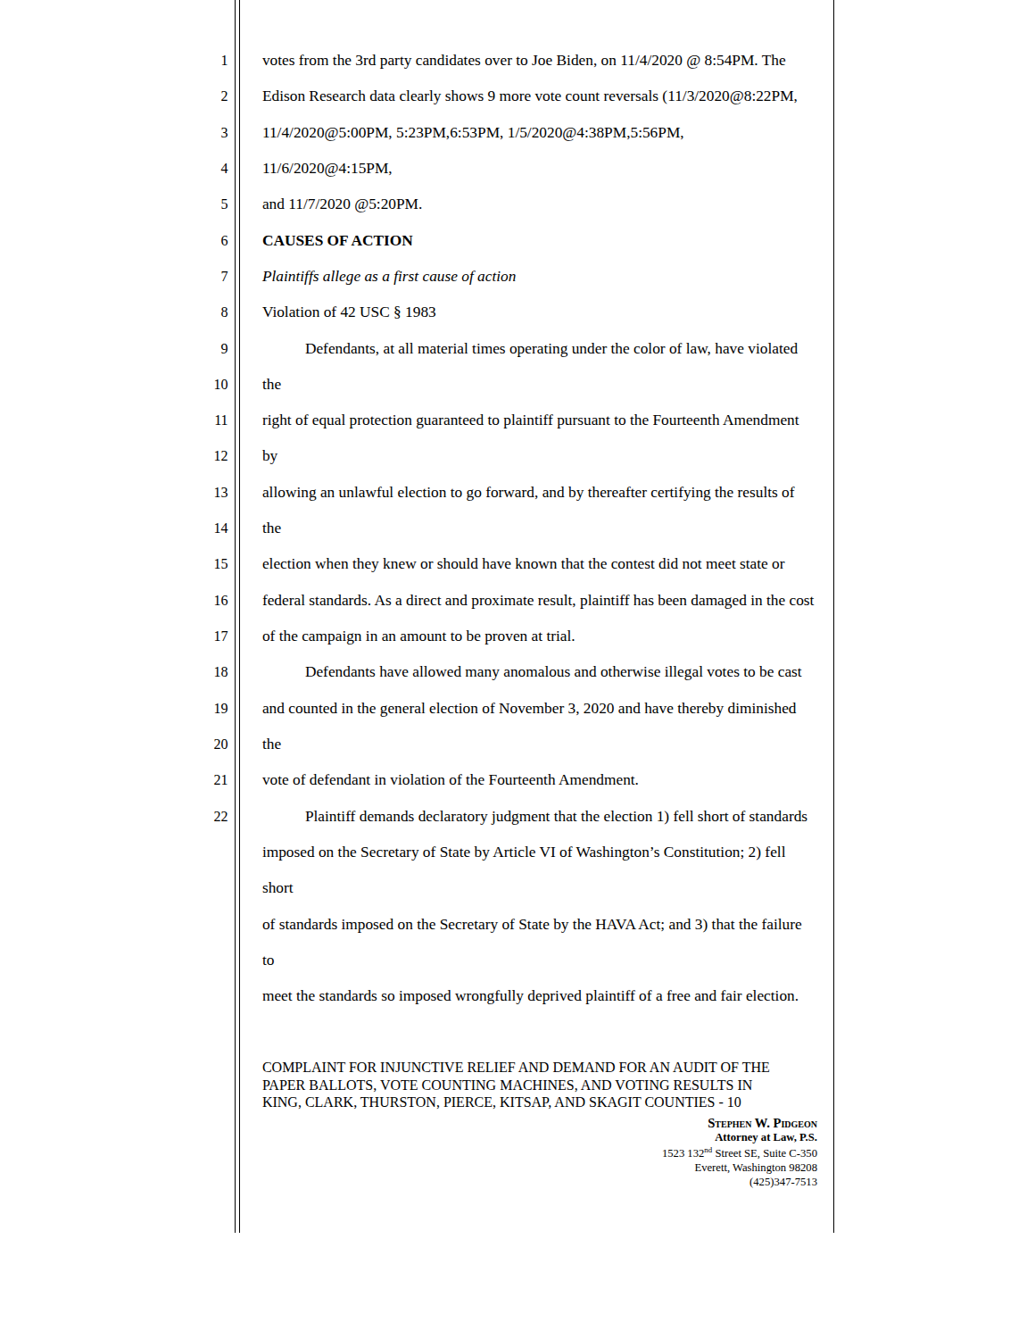1
2
3
4
5
6
7
8
9
10
11
12
13
14
15
16
17
18
19
20
21
22
votes from the 3rd party candidates over to Joe Biden, on 11/4/2020 @ 8:54PM. The
Edison Research data clearly shows 9 more vote count reversals (11/3/2020@8:22PM,
11/4/2020@5:00PM, 5:23PM,6:53PM, 1/5/2020@4:38PM,5:56PM, 11/6/2020@4:15PM,
and 11/7/2020 @5:20PM.
CAUSES OF ACTION
Plaintiffs allege as a first cause of action
Violation of 42 USC § 1983
Defendants, at all material times operating under the color of law, have violated the
right of equal protection guaranteed to plaintiff pursuant to the Fourteenth Amendment by
allowing an unlawful election to go forward, and by thereafter certifying the results of the
election when they knew or should have known that the contest did not meet state or
federal standards. As a direct and proximate result, plaintiff has been damaged in the cost
of the campaign in an amount to be proven at trial.
Defendants have allowed many anomalous and otherwise illegal votes to be cast
and counted in the general election of November 3, 2020 and have thereby diminished the
vote of defendant in violation of the Fourteenth Amendment.
Plaintiff demands declaratory judgment that the election 1) fell short of standards
imposed on the Secretary of State by Article VI of Washington’s Constitution; 2) fell short
of standards imposed on the Secretary of State by the HAVA Act; and 3) that the failure to
meet the standards so imposed wrongfully deprived plaintiff of a free and fair election.
COMPLAINT FOR INJUNCTIVE RELIEF AND DEMAND FOR AN AUDIT OF THE
PAPER BALLOTS, VOTE COUNTING MACHINES, AND VOTING RESULTS IN
KING, CLARK, THURSTON, PIERCE, KITSAP, AND SKAGIT COUNTIES - 10
Stephen W. Pidgeon
Attorney at Law, P.S.
1523 132nd Street SE, Suite C-350
Everett, Washington 98208
(425)347-7513